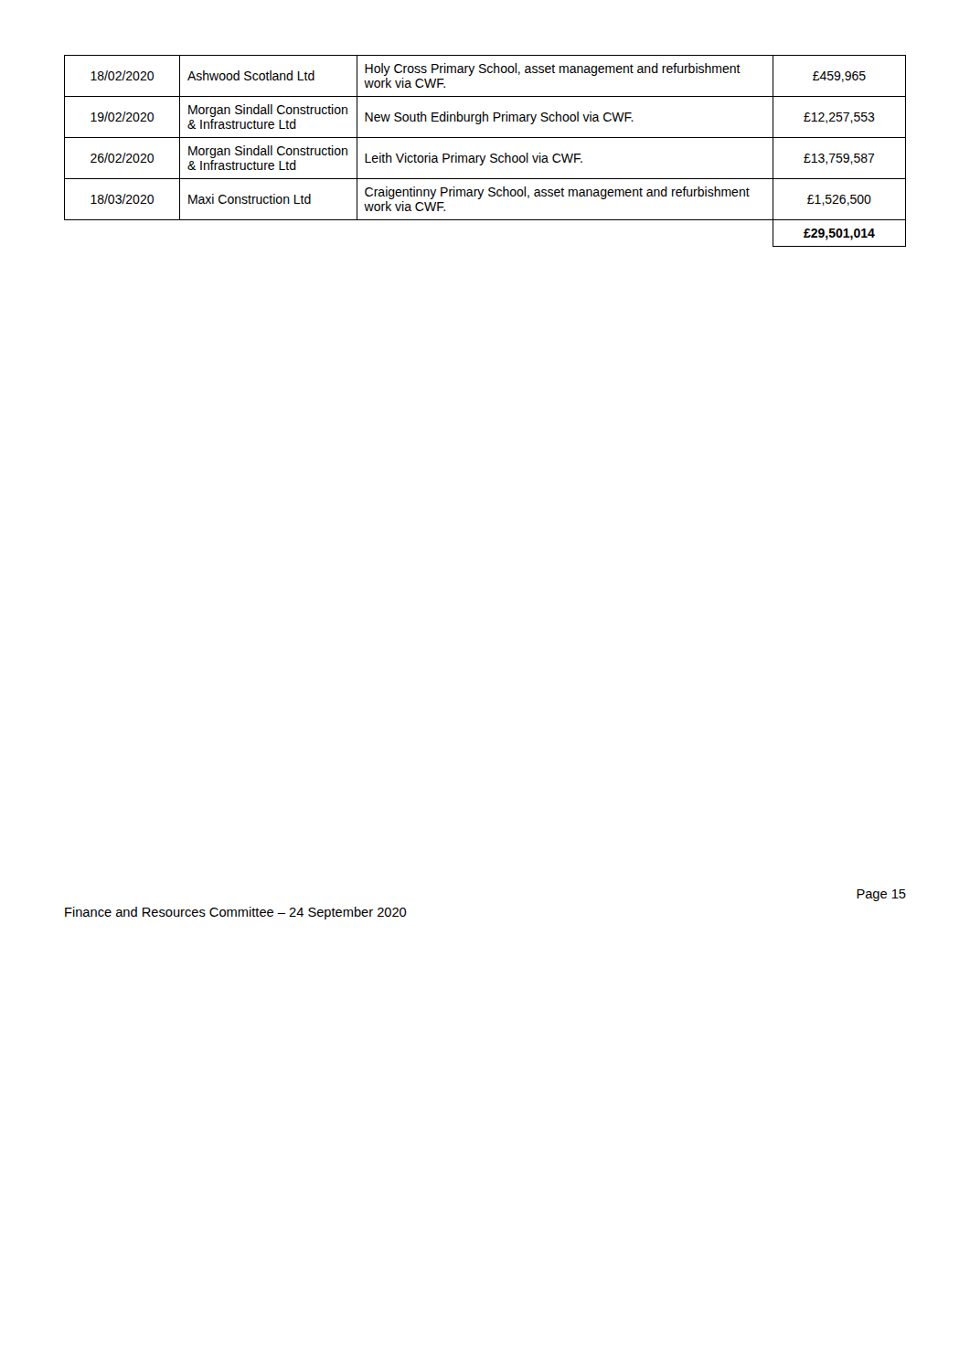| 18/02/2020 | Ashwood Scotland Ltd | Holy Cross Primary School, asset management and refurbishment work via CWF. | £459,965 |
| 19/02/2020 | Morgan Sindall Construction & Infrastructure Ltd | New South Edinburgh Primary School via CWF. | £12,257,553 |
| 26/02/2020 | Morgan Sindall Construction & Infrastructure Ltd | Leith Victoria Primary School via CWF. | £13,759,587 |
| 18/03/2020 | Maxi Construction Ltd | Craigentinny Primary School, asset management and refurbishment work via CWF. | £1,526,500 |
| | | | £29,501,014 |
Page 15
Finance and Resources Committee – 24 September 2020